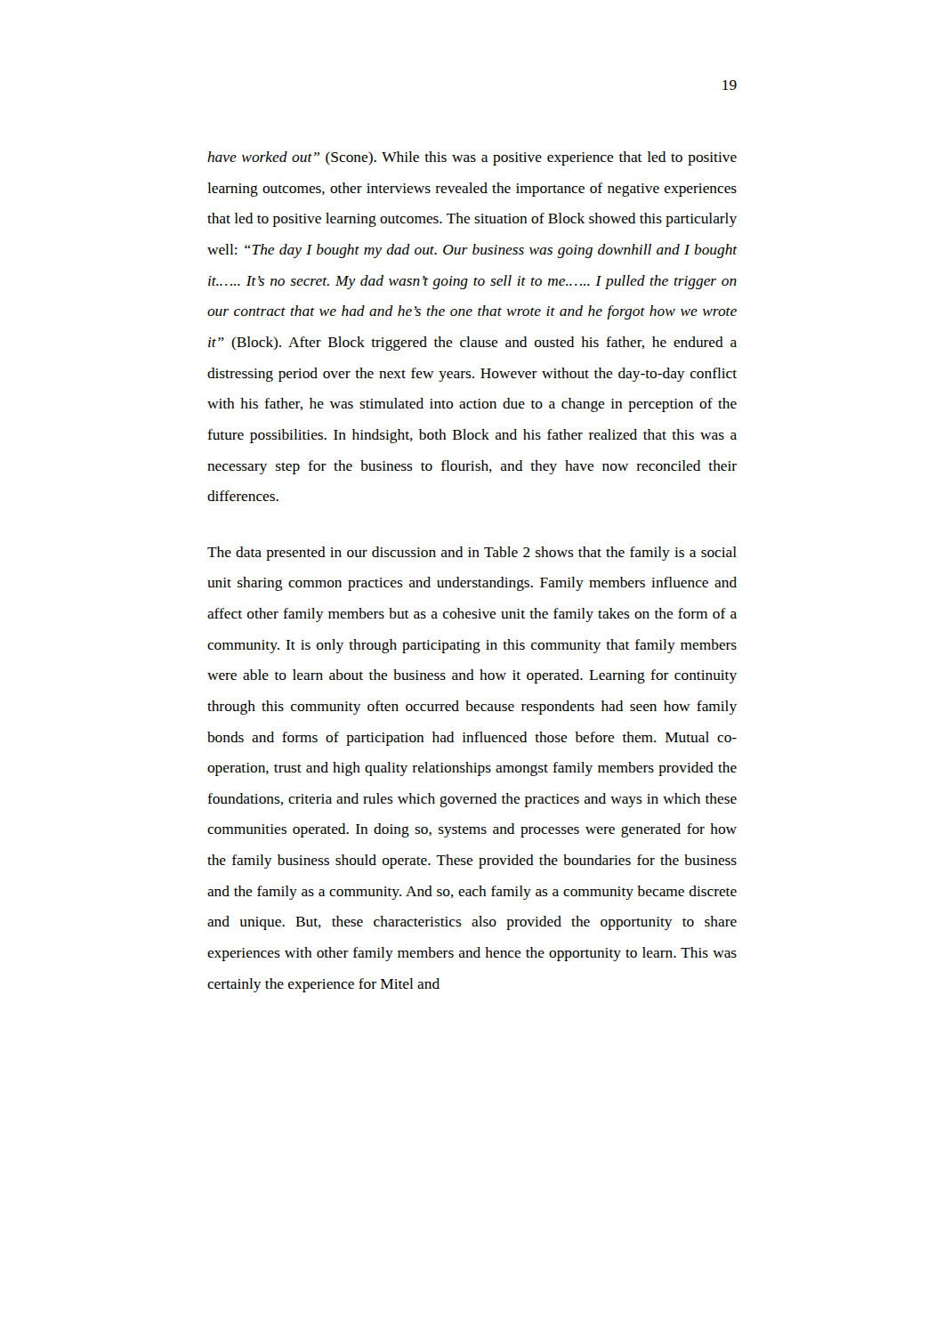19
have worked out” (Scone). While this was a positive experience that led to positive learning outcomes, other interviews revealed the importance of negative experiences that led to positive learning outcomes. The situation of Block showed this particularly well: “The day I bought my dad out. Our business was going downhill and I bought it.….. It’s no secret. My dad wasn’t going to sell it to me.….. I pulled the trigger on our contract that we had and he’s the one that wrote it and he forgot how we wrote it” (Block). After Block triggered the clause and ousted his father, he endured a distressing period over the next few years. However without the day-to-day conflict with his father, he was stimulated into action due to a change in perception of the future possibilities. In hindsight, both Block and his father realized that this was a necessary step for the business to flourish, and they have now reconciled their differences.
The data presented in our discussion and in Table 2 shows that the family is a social unit sharing common practices and understandings. Family members influence and affect other family members but as a cohesive unit the family takes on the form of a community. It is only through participating in this community that family members were able to learn about the business and how it operated. Learning for continuity through this community often occurred because respondents had seen how family bonds and forms of participation had influenced those before them. Mutual co-operation, trust and high quality relationships amongst family members provided the foundations, criteria and rules which governed the practices and ways in which these communities operated. In doing so, systems and processes were generated for how the family business should operate. These provided the boundaries for the business and the family as a community. And so, each family as a community became discrete and unique. But, these characteristics also provided the opportunity to share experiences with other family members and hence the opportunity to learn. This was certainly the experience for Mitel and